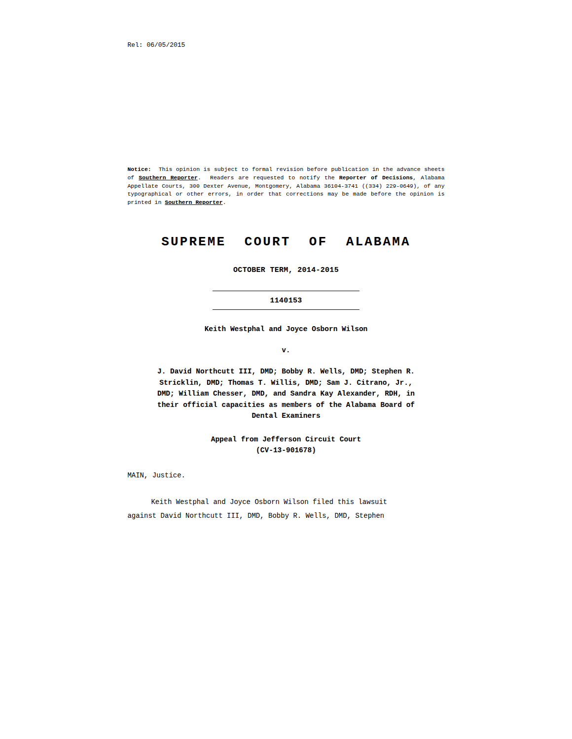Rel: 06/05/2015
Notice: This opinion is subject to formal revision before publication in the advance sheets of Southern Reporter. Readers are requested to notify the Reporter of Decisions, Alabama Appellate Courts, 300 Dexter Avenue, Montgomery, Alabama 36104-3741 ((334) 229-0649), of any typographical or other errors, in order that corrections may be made before the opinion is printed in Southern Reporter.
SUPREME COURT OF ALABAMA
OCTOBER TERM, 2014-2015
1140153
Keith Westphal and Joyce Osborn Wilson
v.
J. David Northcutt III, DMD; Bobby R. Wells, DMD; Stephen R.
Stricklin, DMD; Thomas T. Willis, DMD; Sam J. Citrano, Jr.,
DMD; William Chesser, DMD, and Sandra Kay Alexander, RDH, in
their official capacities as members of the Alabama Board of
Dental Examiners
Appeal from Jefferson Circuit Court
(CV-13-901678)
MAIN, Justice.
Keith Westphal and Joyce Osborn Wilson filed this lawsuit
against David Northcutt III, DMD, Bobby R. Wells, DMD, Stephen